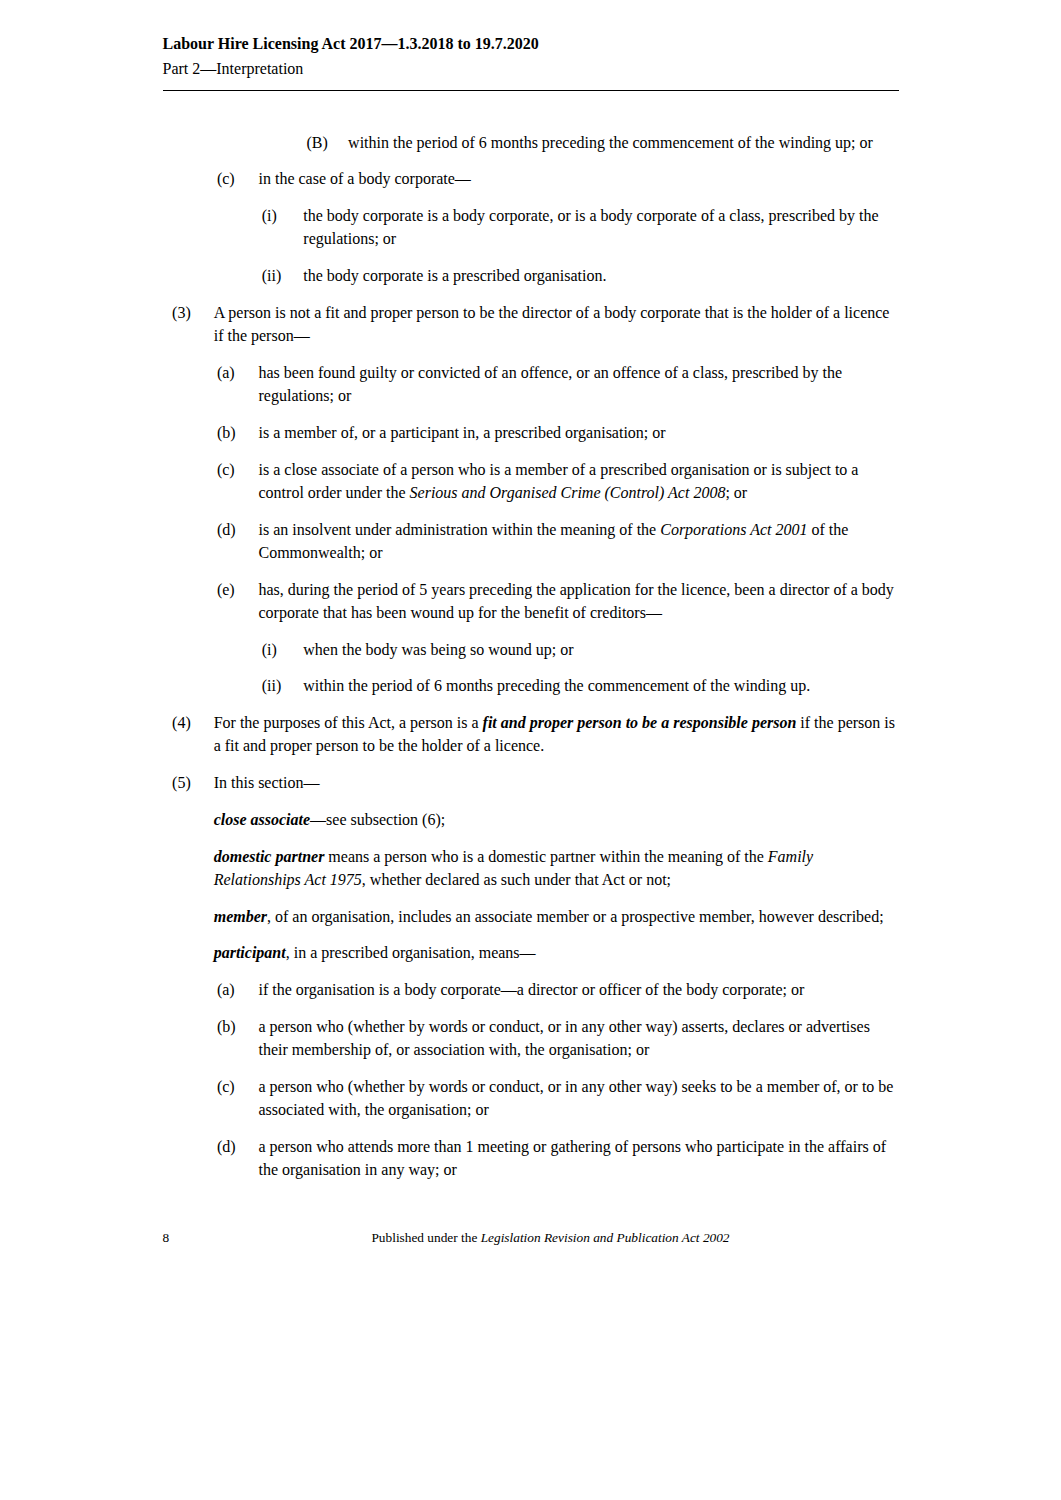Labour Hire Licensing Act 2017—1.3.2018 to 19.7.2020
Part 2—Interpretation
(B) within the period of 6 months preceding the commencement of the winding up; or
(c) in the case of a body corporate—
(i) the body corporate is a body corporate, or is a body corporate of a class, prescribed by the regulations; or
(ii) the body corporate is a prescribed organisation.
(3) A person is not a fit and proper person to be the director of a body corporate that is the holder of a licence if the person—
(a) has been found guilty or convicted of an offence, or an offence of a class, prescribed by the regulations; or
(b) is a member of, or a participant in, a prescribed organisation; or
(c) is a close associate of a person who is a member of a prescribed organisation or is subject to a control order under the Serious and Organised Crime (Control) Act 2008; or
(d) is an insolvent under administration within the meaning of the Corporations Act 2001 of the Commonwealth; or
(e) has, during the period of 5 years preceding the application for the licence, been a director of a body corporate that has been wound up for the benefit of creditors—
(i) when the body was being so wound up; or
(ii) within the period of 6 months preceding the commencement of the winding up.
(4) For the purposes of this Act, a person is a fit and proper person to be a responsible person if the person is a fit and proper person to be the holder of a licence.
(5) In this section—
close associate—see subsection (6);
domestic partner means a person who is a domestic partner within the meaning of the Family Relationships Act 1975, whether declared as such under that Act or not;
member, of an organisation, includes an associate member or a prospective member, however described;
participant, in a prescribed organisation, means—
(a) if the organisation is a body corporate—a director or officer of the body corporate; or
(b) a person who (whether by words or conduct, or in any other way) asserts, declares or advertises their membership of, or association with, the organisation; or
(c) a person who (whether by words or conduct, or in any other way) seeks to be a member of, or to be associated with, the organisation; or
(d) a person who attends more than 1 meeting or gathering of persons who participate in the affairs of the organisation in any way; or
8 Published under the Legislation Revision and Publication Act 2002